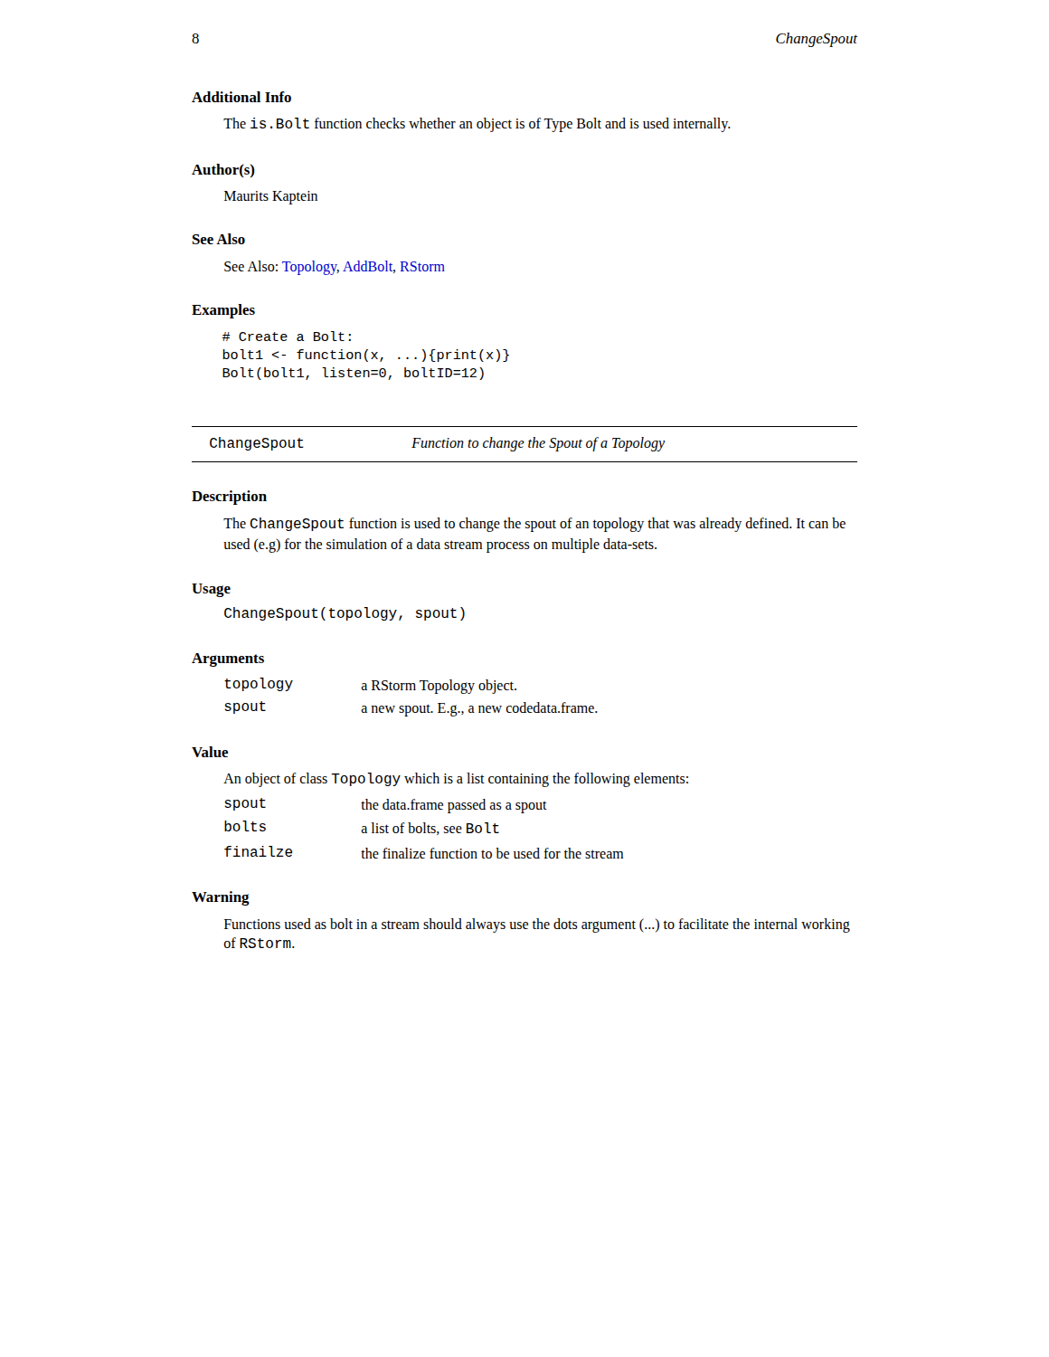8 ChangeSpout
Additional Info
The is.Bolt function checks whether an object is of Type Bolt and is used internally.
Author(s)
Maurits Kaptein
See Also
See Also: Topology, AddBolt, RStorm
Examples
# Create a Bolt:
bolt1 <- function(x, ...){print(x)}
Bolt(bolt1, listen=0, boltID=12)
ChangeSpout Function to change the Spout of a Topology
Description
The ChangeSpout function is used to change the spout of an topology that was already defined. It can be used (e.g) for the simulation of a data stream process on multiple data-sets.
Usage
ChangeSpout(topology, spout)
Arguments
topology
a RStorm Topology object.
spout
a new spout. E.g., a new codedata.frame.
Value
An object of class Topology which is a list containing the following elements:
spout
the data.frame passed as a spout
bolts
a list of bolts, see Bolt
finailze
the finalize function to be used for the stream
Warning
Functions used as bolt in a stream should always use the dots argument (...) to facilitate the internal working of RStorm.